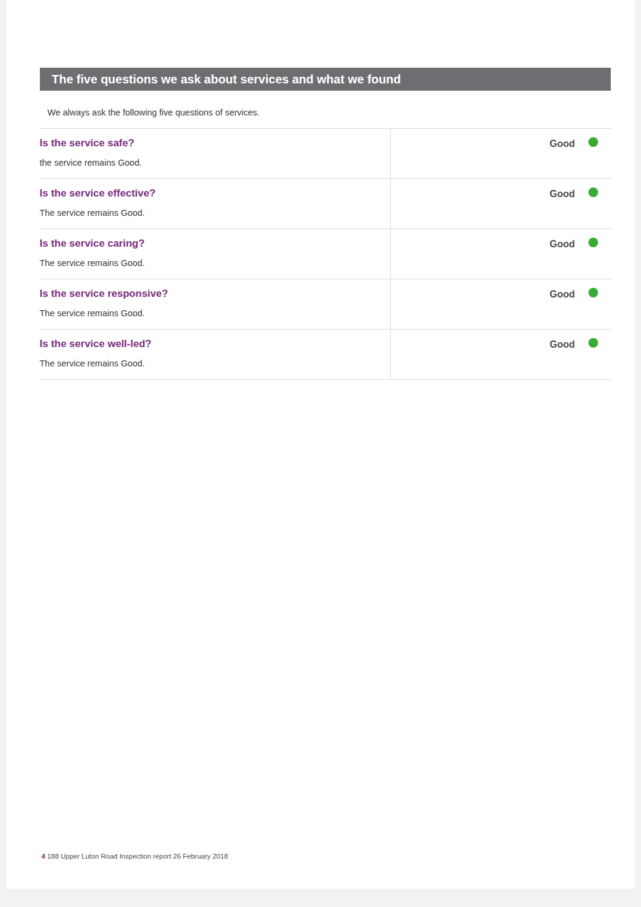The five questions we ask about services and what we found
We always ask the following five questions of services.
| Is the service safe? the service remains Good. | Good |
| Is the service effective? The service remains Good. | Good |
| Is the service caring? The service remains Good. | Good |
| Is the service responsive? The service remains Good. | Good |
| Is the service well-led? The service remains Good. | Good |
4 188 Upper Luton Road Inspection report 26 February 2018